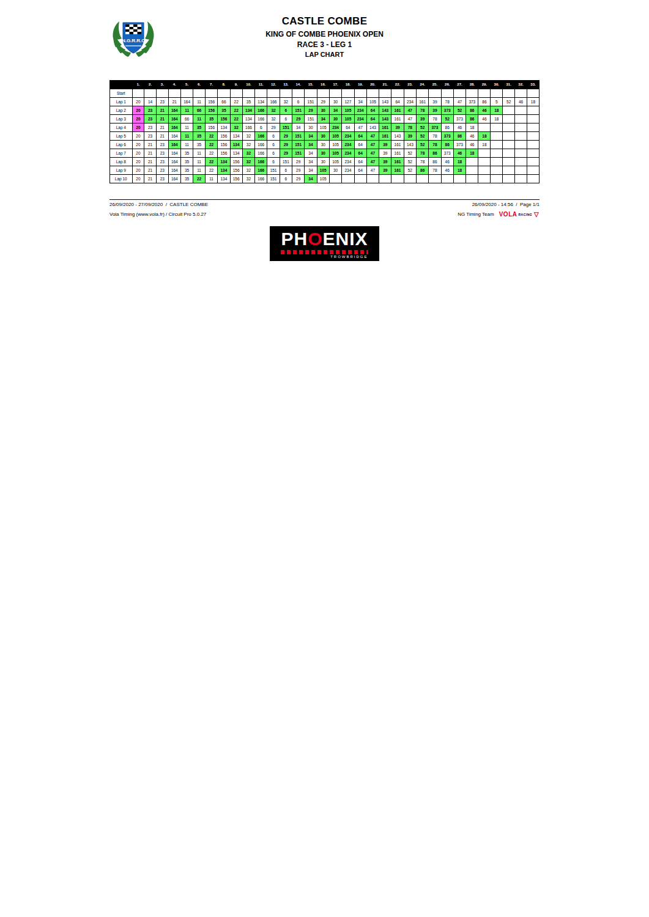N.G.R.R.C
CASTLE COMBE
KING OF COMBE PHOENIX OPEN
RACE 3 - LEG 1
LAP CHART
| | 1. | 2. | 3. | 4. | 5. | 6. | 7. | 8. | 9. | 10. | 11. | 12. | 13. | 14. | 15. | 16. | 17. | 18. | 19. | 20. | 21. | 22. | 23. | 24. | 25. | 26. | 27. | 28. | 29. | 30. | 31. | 32. | 33. |
| --- | --- | --- | --- | --- | --- | --- | --- | --- | --- | --- | --- | --- | --- | --- | --- | --- | --- | --- | --- | --- | --- | --- | --- | --- | --- | --- | --- | --- | --- | --- | --- | --- | --- |
| Start | | | | | | | | | | | | | | | | | | | | | | | | | | | | | | | | | |
| Lap 1 | 20 | 14 | 23 | 21 | 164 | 11 | 156 | 66 | 22 | 35 | 134 | 166 | 32 | 6 | 151 | 29 | 30 | 127 | 34 | 105 | 143 | 64 | 234 | 161 | 39 | 78 | 47 | 373 | 86 | 5 | 52 | 46 | 18 |
| Lap 2 | 20 | 23 | 21 | 164 | 11 | 66 | 156 | 35 | 22 | 134 | 166 | 32 | 6 | 151 | 29 | 30 | 34 | 105 | 234 | 64 | 143 | 161 | 47 | 78 | 39 | 373 | 52 | 86 | 46 | 18 | | | |
| Lap 3 | 20 | 23 | 21 | 164 | 66 | 11 | 35 | 156 | 22 | 134 | 166 | 32 | 6 | 29 | 151 | 34 | 30 | 105 | 234 | 64 | 143 | 161 | 47 | 39 | 78 | 52 | 373 | 86 | 46 | 18 | | | |
| Lap 4 | 20 | 23 | 21 | 164 | 11 | 35 | 156 | 134 | 32 | 166 | 6 | 29 | 151 | 34 | 30 | 105 | 234 | 64 | 47 | 143 | 161 | 39 | 78 | 52 | 373 | 86 | 46 | 18 | | | | | |
| Lap 5 | 20 | 23 | 21 | 164 | 11 | 35 | 22 | 156 | 134 | 32 | 166 | 6 | 29 | 151 | 34 | 30 | 105 | 234 | 64 | 47 | 161 | 143 | 39 | 52 | 78 | 373 | 86 | 46 | 18 | | | | |
| Lap 6 | 20 | 21 | 23 | 164 | 11 | 35 | 22 | 156 | 134 | 32 | 166 | 6 | 29 | 151 | 34 | 30 | 105 | 234 | 64 | 47 | 39 | 161 | 143 | 52 | 78 | 86 | 373 | 46 | 18 | | | | |
| Lap 7 | 20 | 21 | 23 | 164 | 35 | 11 | 22 | 156 | 134 | 32 | 166 | 6 | 29 | 151 | 34 | 30 | 105 | 234 | 64 | 47 | 39 | 161 | 52 | 78 | 86 | 373 | 46 | 18 | | | | | |
| Lap 8 | 20 | 21 | 23 | 164 | 35 | 11 | 22 | 134 | 156 | 32 | 166 | 6 | 151 | 29 | 34 | 30 | 105 | 234 | 64 | 47 | 39 | 161 | 52 | 78 | 86 | 46 | 18 | | | | | | |
| Lap 9 | 20 | 21 | 23 | 164 | 35 | 11 | 22 | 134 | 156 | 32 | 166 | 151 | 6 | 29 | 34 | 105 | 30 | 234 | 64 | 47 | 39 | 161 | 52 | 86 | 78 | 46 | 18 | | | | | | |
| Lap 10 | 20 | 21 | 23 | 164 | 35 | 22 | 11 | 134 | 156 | 32 | 166 | 151 | 6 | 29 | 34 | 105 | | | | | | | | | | | | | | | | | |
26/09/2020 - 27/09/2020 / CASTLE COMBE
26/09/2020 - 14:56 / Page 1/1
Vola Timing (www.vola.fr) / Circuit Pro 5.0.27
NG Timing Team VOLARACING ▽
PHOENIX
TROWBRIDGE